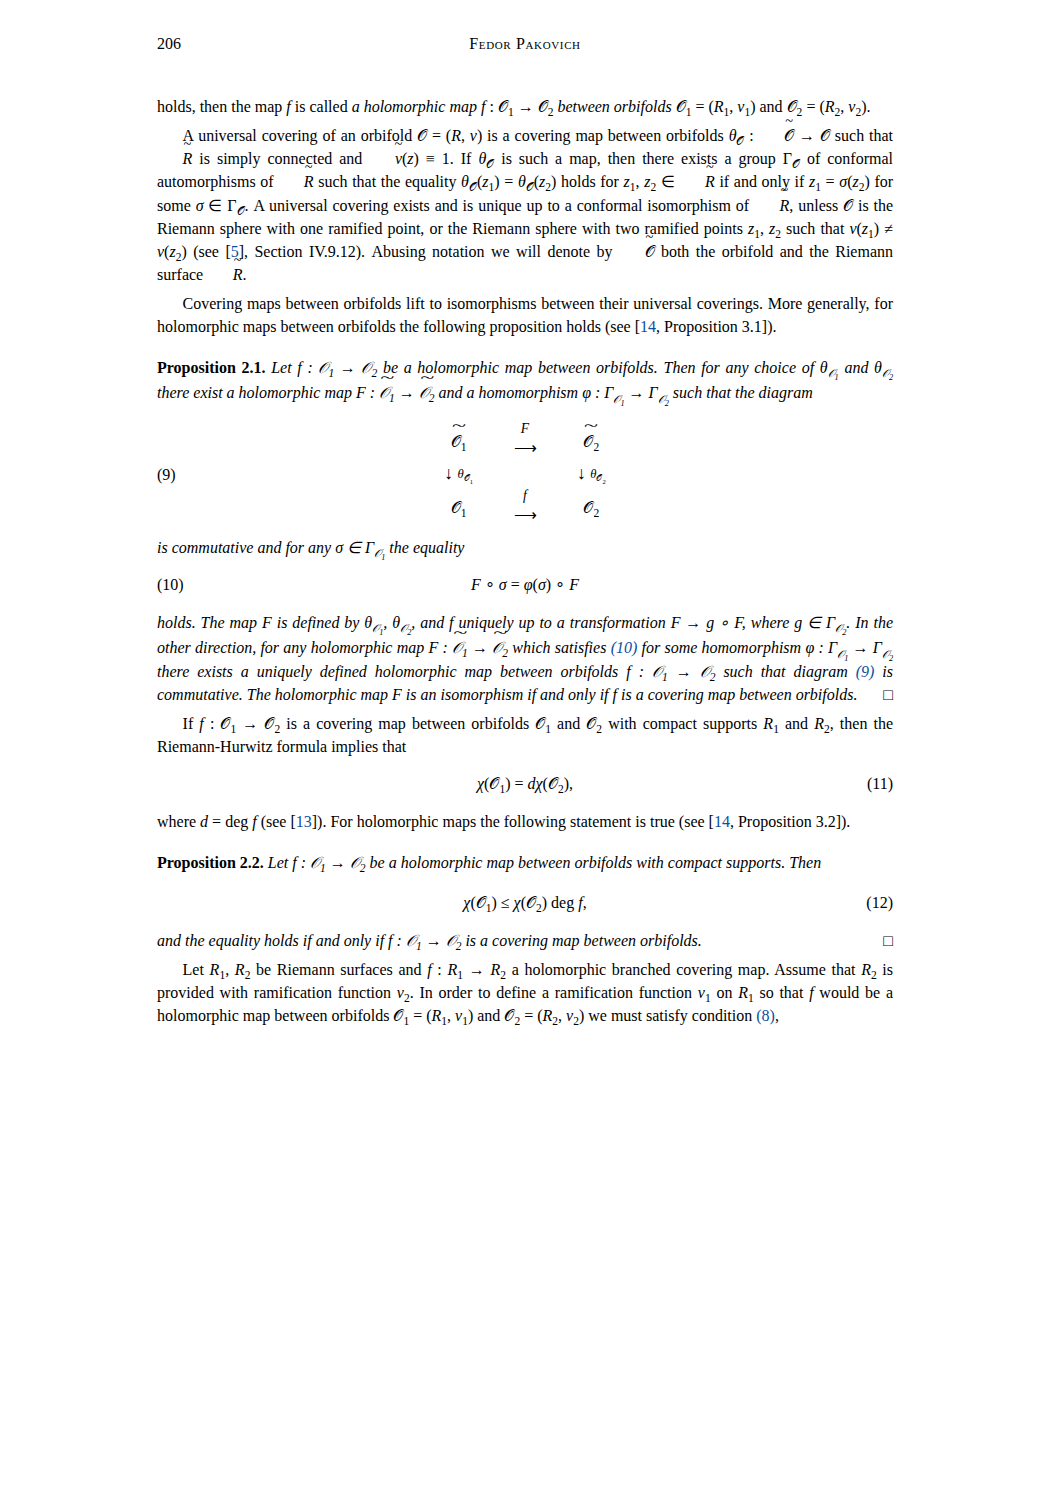206 Fedor Pakovich 206
holds, then the map f is called a holomorphic map f : 𝒪1 → 𝒪2 between orbifolds 𝒪1 = (R1, ν1) and 𝒪2 = (R2, ν2).
A universal covering of an orbifold 𝒪 = (R, ν) is a covering map between orbifolds θ𝒪 : ~𝒪 → 𝒪 such that ~R is simply connected and ~ν(z) ≡ 1. If θ𝒪 is such a map, then there exists a group Γ𝒪 of conformal automorphisms of ~R such that the equality θ𝒪(z1) = θ𝒪(z2) holds for z1, z2 ∈ ~R if and only if z1 = σ(z2) for some σ ∈ Γ𝒪. A universal covering exists and is unique up to a conformal isomorphism of ~R, unless 𝒪 is the Riemann sphere with one ramified point, or the Riemann sphere with two ramified points z1, z2 such that ν(z1) ≠ ν(z2) (see [5], Section IV.9.12). Abusing notation we will denote by ~𝒪 both the orbifold and the Riemann surface ~R.
Covering maps between orbifolds lift to isomorphisms between their universal coverings. More generally, for holomorphic maps between orbifolds the following proposition holds (see [14, Proposition 3.1]).
Proposition 2.1. Let f : 𝒪1 → 𝒪2 be a holomorphic map between orbifolds. Then for any choice of θ𝒪1 and θ𝒪2 there exist a holomorphic map F : ~𝒪1 → ~𝒪2 and a homomorphism φ : Γ𝒪1 → Γ𝒪2 such that the diagram
(9)
~𝒪1
F⟶
~𝒪2
↓θ𝒪1
↓θ𝒪2
𝒪1
f⟶
𝒪2
is commutative and for any σ ∈ Γ𝒪1 the equality
(10)
F ∘ σ = φ(σ) ∘ F
holds. The map F is defined by θ𝒪1, θ𝒪2, and f uniquely up to a transformation F → g ∘ F, where g ∈ Γ𝒪2. In the other direction, for any holomorphic map F : ~𝒪1 → ~𝒪2 which satisfies (10) for some homomorphism φ : Γ𝒪1 → Γ𝒪2 there exists a uniquely defined holomorphic map between orbifolds f : 𝒪1 → 𝒪2 such that diagram (9) is commutative. The holomorphic map F is an isomorphism if and only if f is a covering map between orbifolds.□
If f : 𝒪1 → 𝒪2 is a covering map between orbifolds 𝒪1 and 𝒪2 with compact supports R1 and R2, then the Riemann-Hurwitz formula implies that
χ(𝒪1) = dχ(𝒪2),
(11)
where d = deg f (see [13]). For holomorphic maps the following statement is true (see [14, Proposition 3.2]).
Proposition 2.2. Let f : 𝒪1 → 𝒪2 be a holomorphic map between orbifolds with compact supports. Then
χ(𝒪1) ≤ χ(𝒪2) deg f,
(12)
and the equality holds if and only if f : 𝒪1 → 𝒪2 is a covering map between orbifolds.□
Let R1, R2 be Riemann surfaces and f : R1 → R2 a holomorphic branched covering map. Assume that R2 is provided with ramification function ν2. In order to define a ramification function ν1 on R1 so that f would be a holomorphic map between orbifolds 𝒪1 = (R1, ν1) and 𝒪2 = (R2, ν2) we must satisfy condition (8),